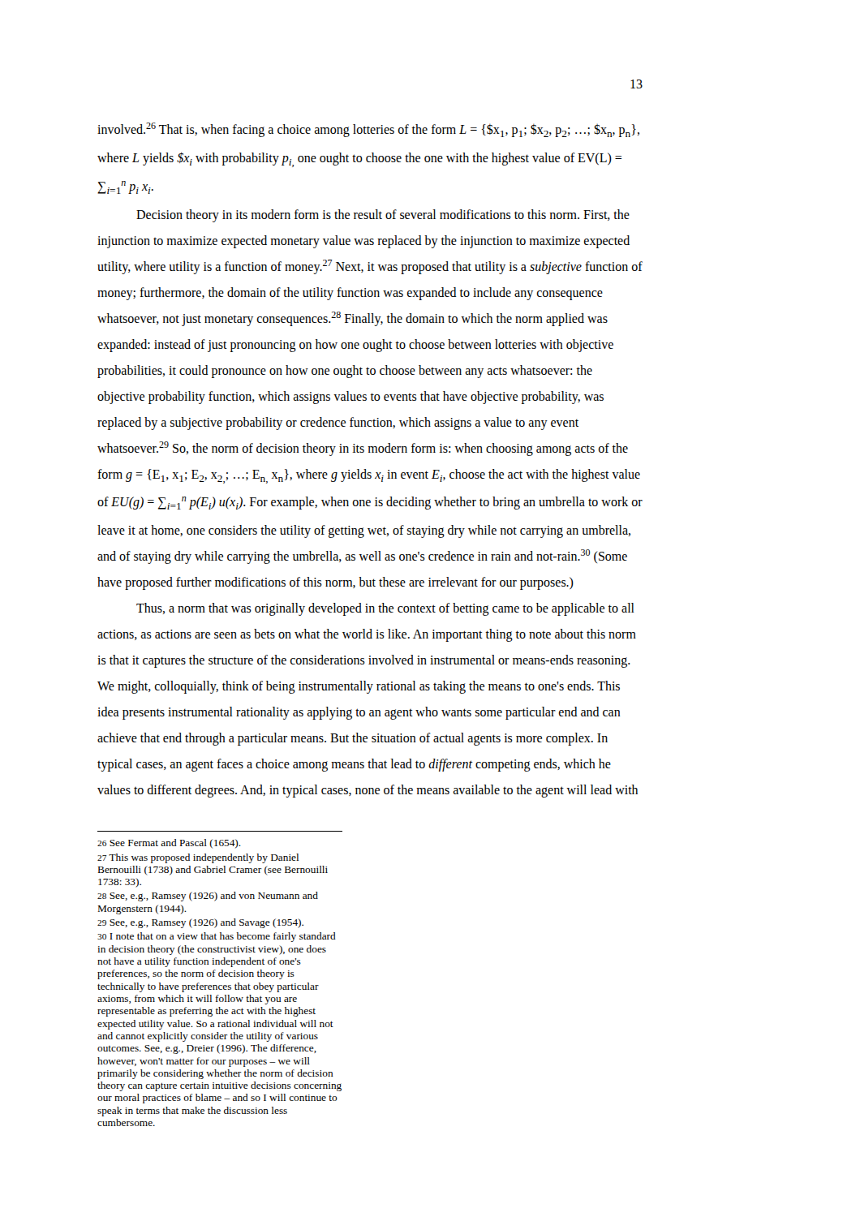13
involved.26 That is, when facing a choice among lotteries of the form L = {$x1, p1; $x2, p2; …; $xn, pn}, where L yields $xi with probability pi, one ought to choose the one with the highest value of EV(L) = ∑i=1n pi xi.
Decision theory in its modern form is the result of several modifications to this norm. First, the injunction to maximize expected monetary value was replaced by the injunction to maximize expected utility, where utility is a function of money.27 Next, it was proposed that utility is a subjective function of money; furthermore, the domain of the utility function was expanded to include any consequence whatsoever, not just monetary consequences.28 Finally, the domain to which the norm applied was expanded: instead of just pronouncing on how one ought to choose between lotteries with objective probabilities, it could pronounce on how one ought to choose between any acts whatsoever: the objective probability function, which assigns values to events that have objective probability, was replaced by a subjective probability or credence function, which assigns a value to any event whatsoever.29 So, the norm of decision theory in its modern form is: when choosing among acts of the form g = {E1, x1; E2, x2,; …; En, xn}, where g yields xi in event Ei, choose the act with the highest value of EU(g) = ∑i=1n p(Ei) u(xi). For example, when one is deciding whether to bring an umbrella to work or leave it at home, one considers the utility of getting wet, of staying dry while not carrying an umbrella, and of staying dry while carrying the umbrella, as well as one's credence in rain and not-rain.30 (Some have proposed further modifications of this norm, but these are irrelevant for our purposes.)
Thus, a norm that was originally developed in the context of betting came to be applicable to all actions, as actions are seen as bets on what the world is like. An important thing to note about this norm is that it captures the structure of the considerations involved in instrumental or means-ends reasoning. We might, colloquially, think of being instrumentally rational as taking the means to one's ends. This idea presents instrumental rationality as applying to an agent who wants some particular end and can achieve that end through a particular means. But the situation of actual agents is more complex. In typical cases, an agent faces a choice among means that lead to different competing ends, which he values to different degrees. And, in typical cases, none of the means available to the agent will lead with
26 See Fermat and Pascal (1654).
27 This was proposed independently by Daniel Bernouilli (1738) and Gabriel Cramer (see Bernouilli 1738: 33).
28 See, e.g., Ramsey (1926) and von Neumann and Morgenstern (1944).
29 See, e.g., Ramsey (1926) and Savage (1954).
30 I note that on a view that has become fairly standard in decision theory (the constructivist view), one does not have a utility function independent of one's preferences, so the norm of decision theory is technically to have preferences that obey particular axioms, from which it will follow that you are representable as preferring the act with the highest expected utility value. So a rational individual will not and cannot explicitly consider the utility of various outcomes. See, e.g., Dreier (1996). The difference, however, won't matter for our purposes – we will primarily be considering whether the norm of decision theory can capture certain intuitive decisions concerning our moral practices of blame – and so I will continue to speak in terms that make the discussion less cumbersome.